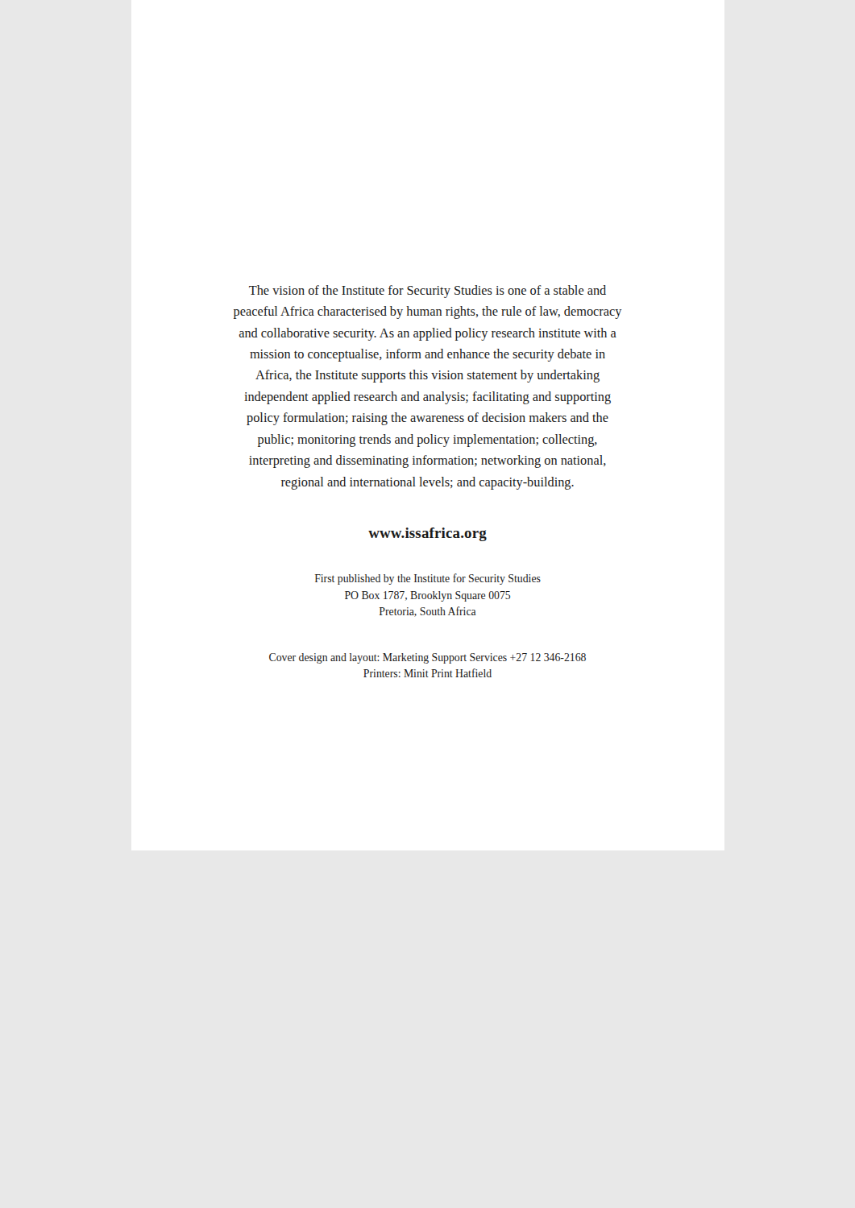The vision of the Institute for Security Studies is one of a stable and peaceful Africa characterised by human rights, the rule of law, democracy and collaborative security. As an applied policy research institute with a mission to conceptualise, inform and enhance the security debate in Africa, the Institute supports this vision statement by undertaking independent applied research and analysis; facilitating and supporting policy formulation; raising the awareness of decision makers and the public; monitoring trends and policy implementation; collecting, interpreting and disseminating information; networking on national, regional and international levels; and capacity-building.
www.issafrica.org
First published by the Institute for Security Studies
PO Box 1787, Brooklyn Square 0075
Pretoria, South Africa
Cover design and layout: Marketing Support Services +27 12 346-2168
Printers: Minit Print Hatfield